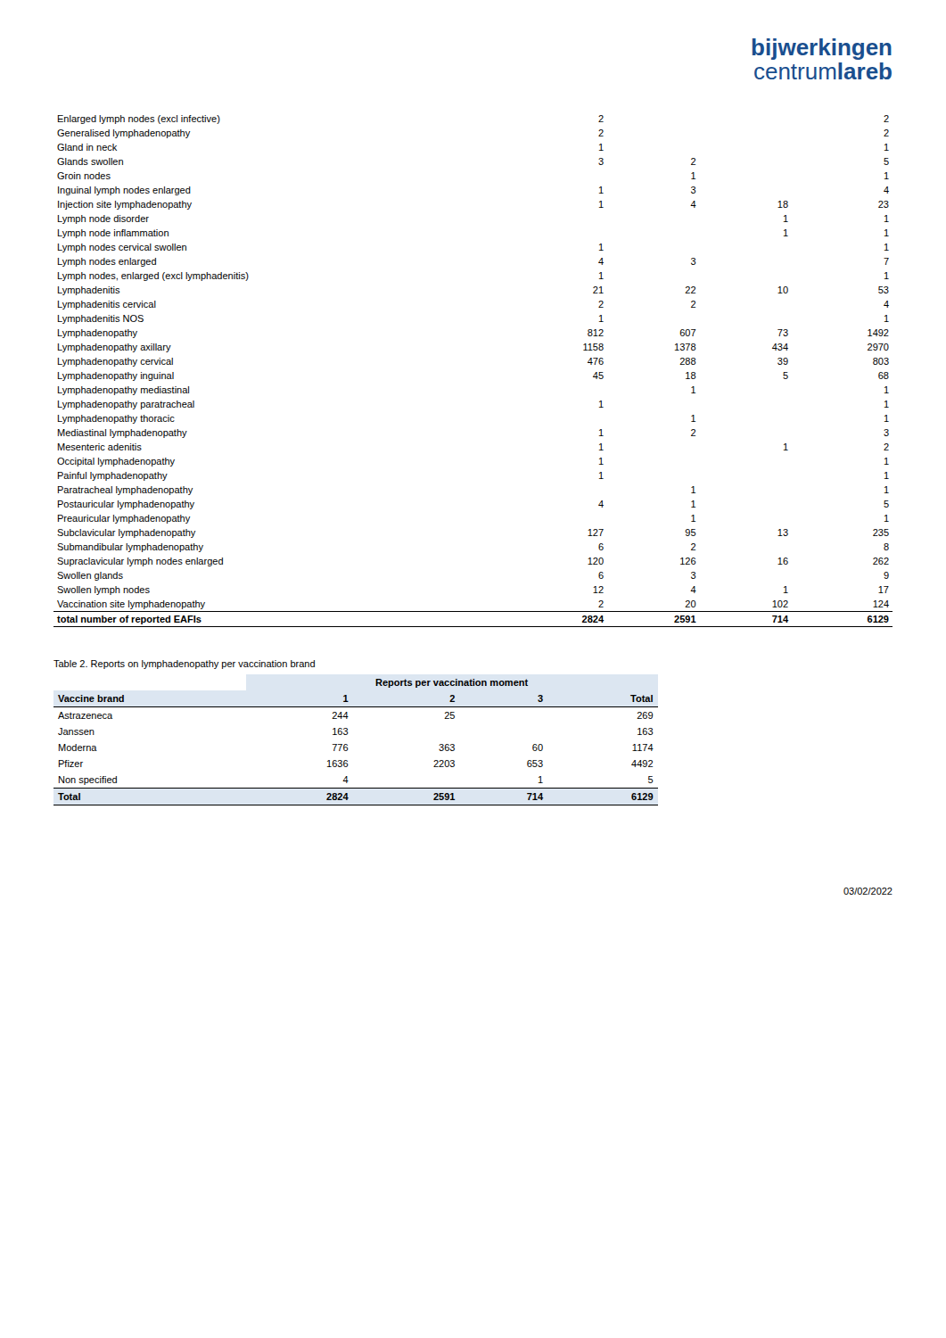bijwerkingen
centrumlareb
| Enlarged lymph nodes (excl infective) | 2 | | | 2 |
| Generalised lymphadenopathy | 2 | | | 2 |
| Gland in neck | 1 | | | 1 |
| Glands swollen | 3 | 2 | | 5 |
| Groin nodes | | 1 | | 1 |
| Inguinal lymph nodes enlarged | 1 | 3 | | 4 |
| Injection site lymphadenopathy | 1 | 4 | 18 | 23 |
| Lymph node disorder | | | 1 | 1 |
| Lymph node inflammation | | | 1 | 1 |
| Lymph nodes cervical swollen | 1 | | | 1 |
| Lymph nodes enlarged | 4 | 3 | | 7 |
| Lymph nodes, enlarged (excl lymphadenitis) | 1 | | | 1 |
| Lymphadenitis | 21 | 22 | 10 | 53 |
| Lymphadenitis cervical | 2 | 2 | | 4 |
| Lymphadenitis NOS | 1 | | | 1 |
| Lymphadenopathy | 812 | 607 | 73 | 1492 |
| Lymphadenopathy axillary | 1158 | 1378 | 434 | 2970 |
| Lymphadenopathy cervical | 476 | 288 | 39 | 803 |
| Lymphadenopathy inguinal | 45 | 18 | 5 | 68 |
| Lymphadenopathy mediastinal | | 1 | | 1 |
| Lymphadenopathy paratracheal | 1 | | | 1 |
| Lymphadenopathy thoracic | | 1 | | 1 |
| Mediastinal lymphadenopathy | 1 | 2 | | 3 |
| Mesenteric adenitis | 1 | | 1 | 2 |
| Occipital lymphadenopathy | 1 | | | 1 |
| Painful lymphadenopathy | 1 | | | 1 |
| Paratracheal lymphadenopathy | | 1 | | 1 |
| Postauricular lymphadenopathy | 4 | 1 | | 5 |
| Preauricular lymphadenopathy | | 1 | | 1 |
| Subclavicular lymphadenopathy | 127 | 95 | 13 | 235 |
| Submandibular lymphadenopathy | 6 | 2 | | 8 |
| Supraclavicular lymph nodes enlarged | 120 | 126 | 16 | 262 |
| Swollen glands | 6 | 3 | | 9 |
| Swollen lymph nodes | 12 | 4 | 1 | 17 |
| Vaccination site lymphadenopathy | 2 | 20 | 102 | 124 |
| total number of reported EAFIs | 2824 | 2591 | 714 | 6129 |
Table 2. Reports on lymphadenopathy per vaccination brand
| | Reports per vaccination moment |
| --- | --- |
| Vaccine brand | 1 | 2 | 3 | Total |
| Astrazeneca | 244 | 25 | | 269 |
| Janssen | 163 | | | 163 |
| Moderna | 776 | 363 | 60 | 1174 |
| Pfizer | 1636 | 2203 | 653 | 4492 |
| Non specified | 4 | | 1 | 5 |
| Total | 2824 | 2591 | 714 | 6129 |
03/02/2022